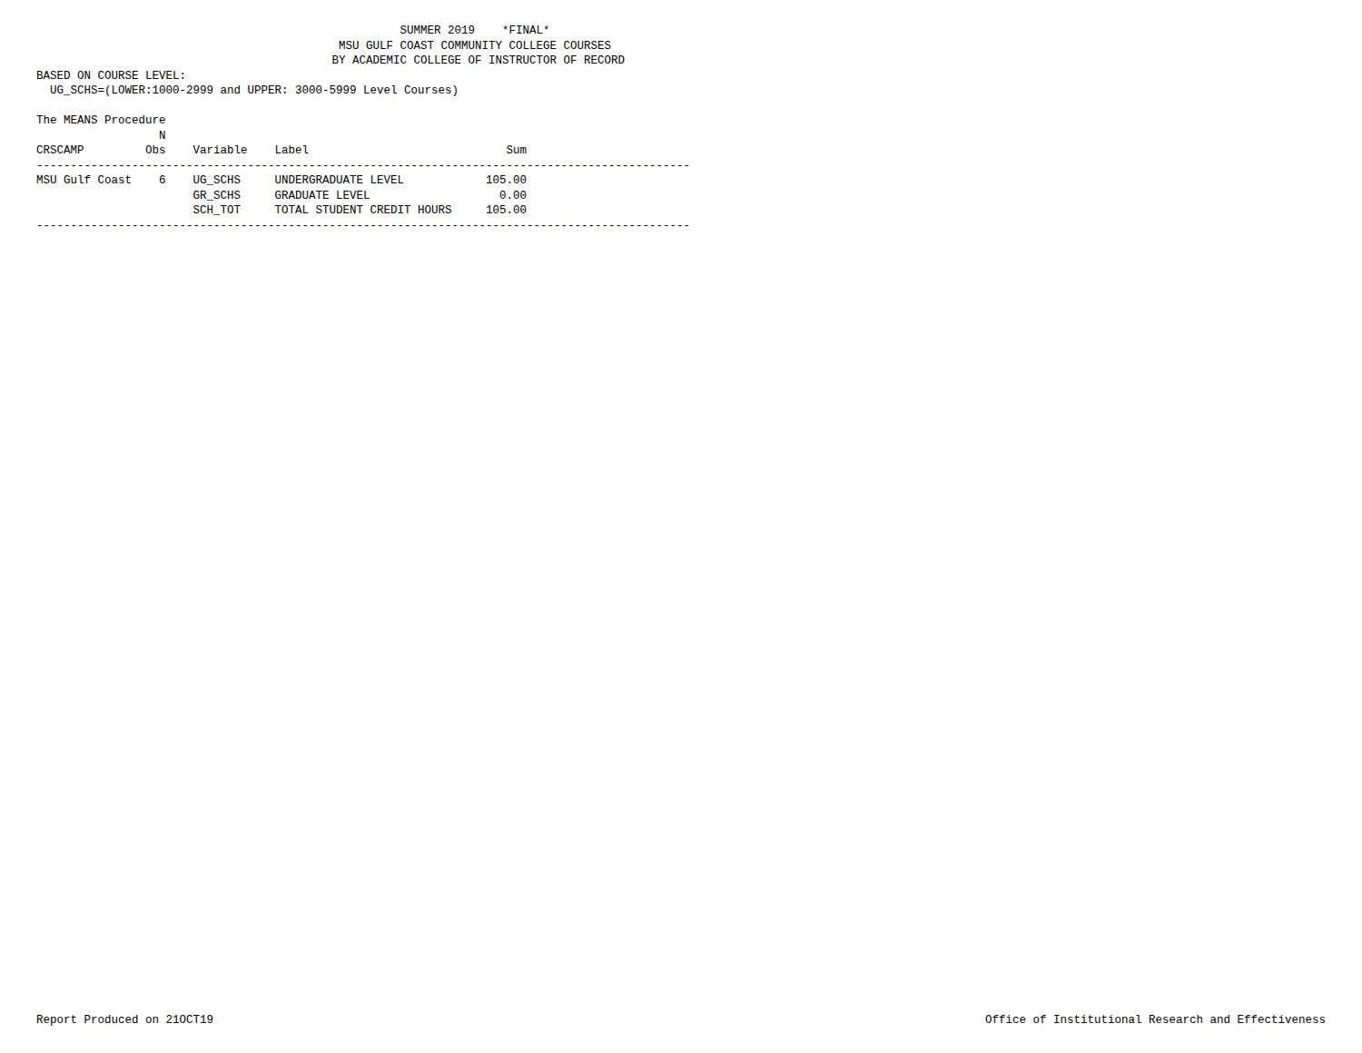SUMMER 2019    *FINAL*
              MSU GULF COAST COMMUNITY COLLEGE COURSES
             BY ACADEMIC COLLEGE OF INSTRUCTOR OF RECORD
BASED ON COURSE LEVEL:
  UG_SCHS=(LOWER:1000-2999 and UPPER: 3000-5999 Level Courses)
The MEANS Procedure
                  N
CRSCAMP         Obs    Variable    Label                             Sum
------------------------------------------------------------------------------------------------
MSU Gulf Coast    6    UG_SCHS     UNDERGRADUATE LEVEL            105.00
                       GR_SCHS     GRADUATE LEVEL                   0.00
                       SCH_TOT     TOTAL STUDENT CREDIT HOURS     105.00
------------------------------------------------------------------------------------------------
Report Produced on 21OCT19 Office of Institutional Research and Effectiveness